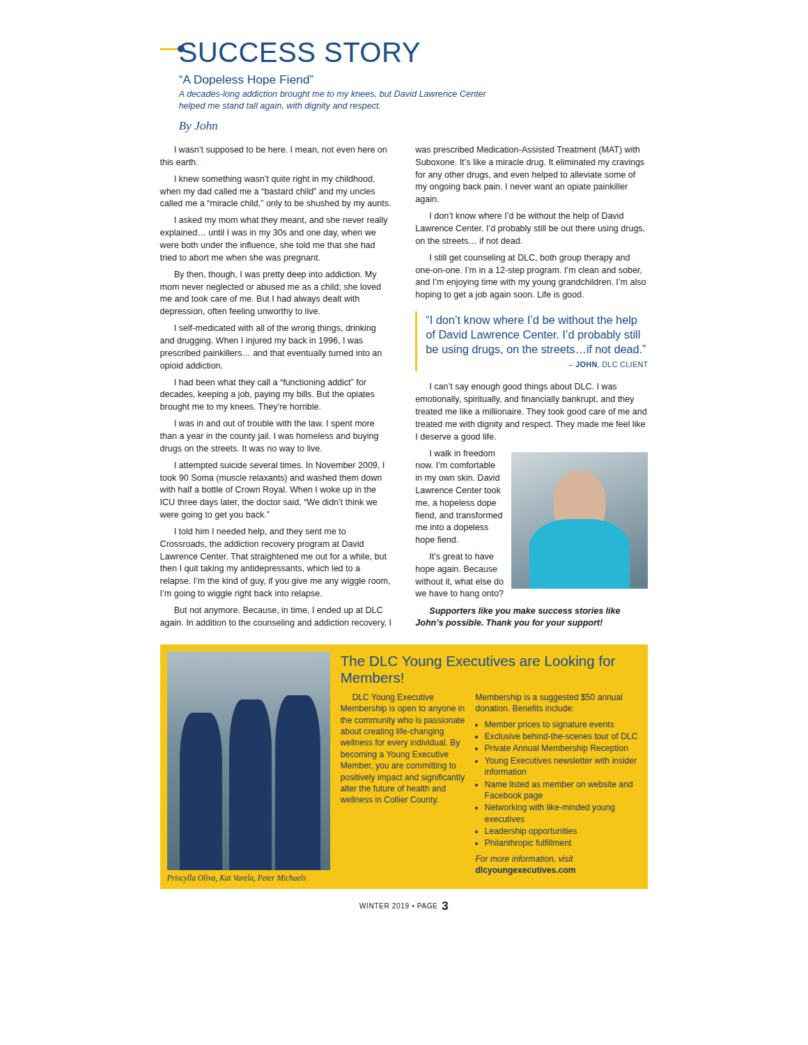Success Story
“A Dopeless Hope Fiend”
A decades-long addiction brought me to my knees, but David Lawrence Center helped me stand tall again, with dignity and respect.
By John
I wasn’t supposed to be here. I mean, not even here on this earth.
I knew something wasn’t quite right in my childhood, when my dad called me a “bastard child” and my uncles called me a “miracle child,” only to be shushed by my aunts.
I asked my mom what they meant, and she never really explained… until I was in my 30s and one day, when we were both under the influence, she told me that she had tried to abort me when she was pregnant.
By then, though, I was pretty deep into addiction. My mom never neglected or abused me as a child; she loved me and took care of me. But I had always dealt with depression, often feeling unworthy to live.
I self-medicated with all of the wrong things, drinking and drugging. When I injured my back in 1996, I was prescribed painkillers… and that eventually turned into an opioid addiction.
I had been what they call a “functioning addict” for decades, keeping a job, paying my bills. But the opiates brought me to my knees. They’re horrible.
I was in and out of trouble with the law. I spent more than a year in the county jail. I was homeless and buying drugs on the streets. It was no way to live.
I attempted suicide several times. In November 2009, I took 90 Soma (muscle relaxants) and washed them down with half a bottle of Crown Royal. When I woke up in the ICU three days later, the doctor said, “We didn’t think we were going to get you back.”
I told him I needed help, and they sent me to Crossroads, the addiction recovery program at David Lawrence Center. That straightened me out for a while, but then I quit taking my antidepressants, which led to a relapse. I’m the kind of guy, if you give me any wiggle room, I’m going to wiggle right back into relapse.
But not anymore. Because, in time, I ended up at DLC again. In addition to the counseling and addiction recovery, I was prescribed Medication-Assisted Treatment (MAT) with Suboxone. It’s like a miracle drug. It eliminated my cravings for any other drugs, and even helped to alleviate some of my ongoing back pain. I never want an opiate painkiller again.
I don’t know where I’d be without the help of David Lawrence Center. I’d probably still be out there using drugs, on the streets… if not dead.
I still get counseling at DLC, both group therapy and one-on-one. I’m in a 12-step program. I’m clean and sober, and I’m enjoying time with my young grandchildren. I’m also hoping to get a job again soon. Life is good.
“I don’t know where I’d be without the help of David Lawrence Center. I’d probably still be using drugs, on the streets…if not dead.”
– JOHN, DLC CLIENT
I can’t say enough good things about DLC. I was emotionally, spiritually, and financially bankrupt, and they treated me like a millionaire. They took good care of me and treated me with dignity and respect. They made me feel like I deserve a good life.
I walk in freedom now. I’m comfortable in my own skin. David Lawrence Center took me, a hopeless dope fiend, and transformed me into a dopeless hope fiend.
It’s great to have hope again. Because without it, what else do we have to hang onto?
Supporters like you make success stories like John’s possible. Thank you for your support!
Priscylla Oliva, Kat Varela, Peter Michaels
The DLC Young Executives are Looking for Members!
DLC Young Executive Membership is open to anyone in the community who is passionate about creating life-changing wellness for every individual. By becoming a Young Executive Member, you are committing to positively impact and significantly alter the future of health and wellness in Collier County.
Membership is a suggested $50 annual donation. Benefits include:
Member prices to signature events
Exclusive behind-the-scenes tour of DLC
Private Annual Membership Reception
Young Executives newsletter with insider information
Name listed as member on website and Facebook page
Networking with like-minded young executives
Leadership opportunities
Philanthropic fulfillment
For more information, visit dlcyoungexecutives.com
WINTER 2019 • PAGE 3